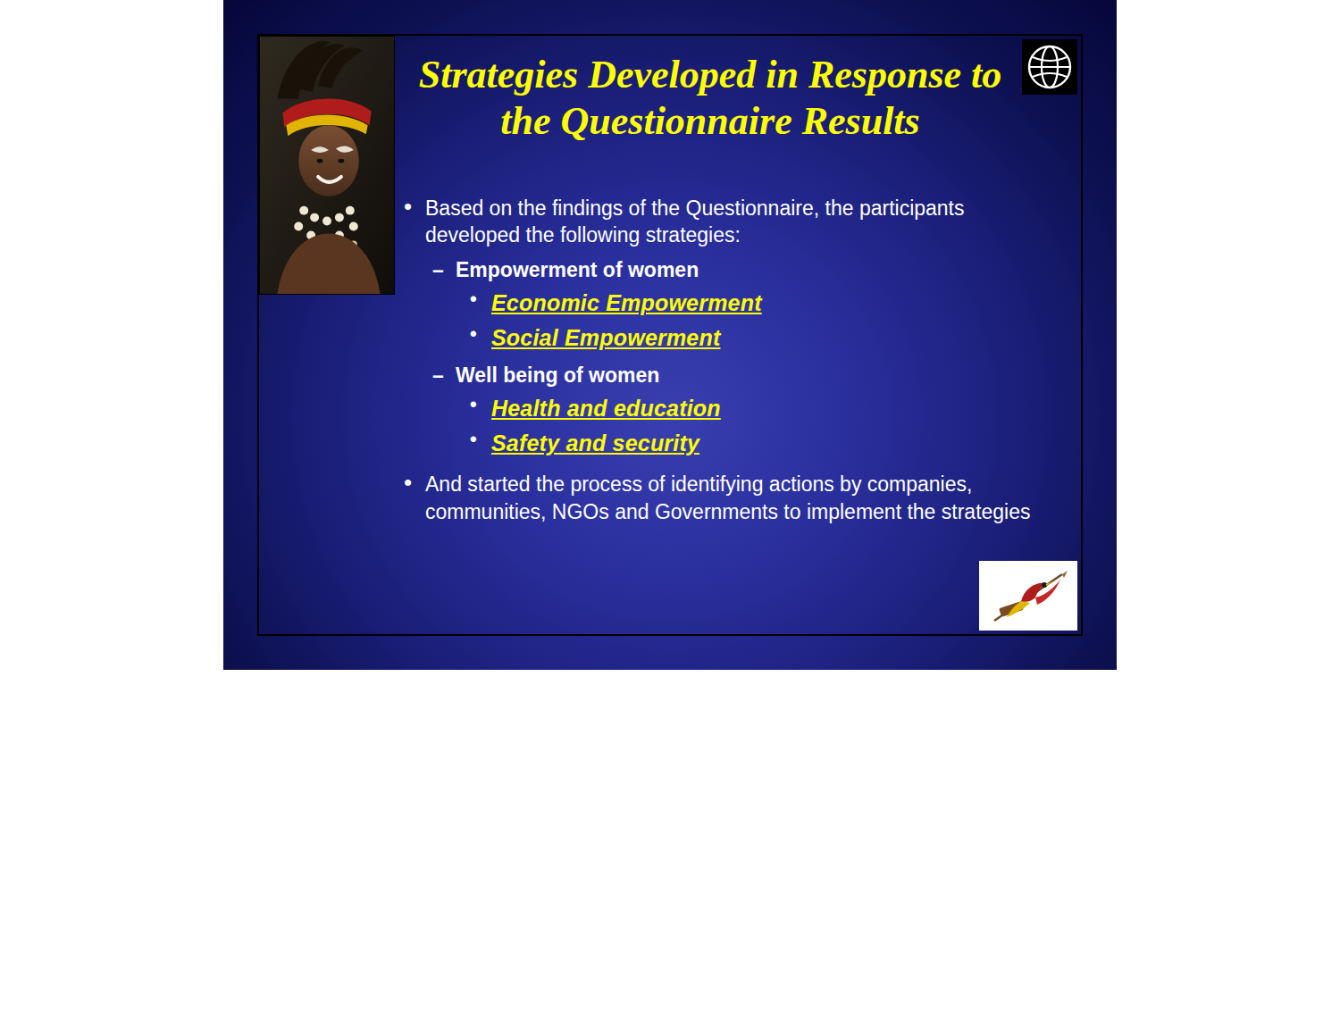Strategies Developed in Response to the Questionnaire Results
Based on the findings of the Questionnaire, the participants developed the following strategies:
Empowerment of women
Economic Empowerment
Social Empowerment
Well being of women
Health and education
Safety and security
And started the process of identifying actions by companies, communities, NGOs and Governments to implement the strategies